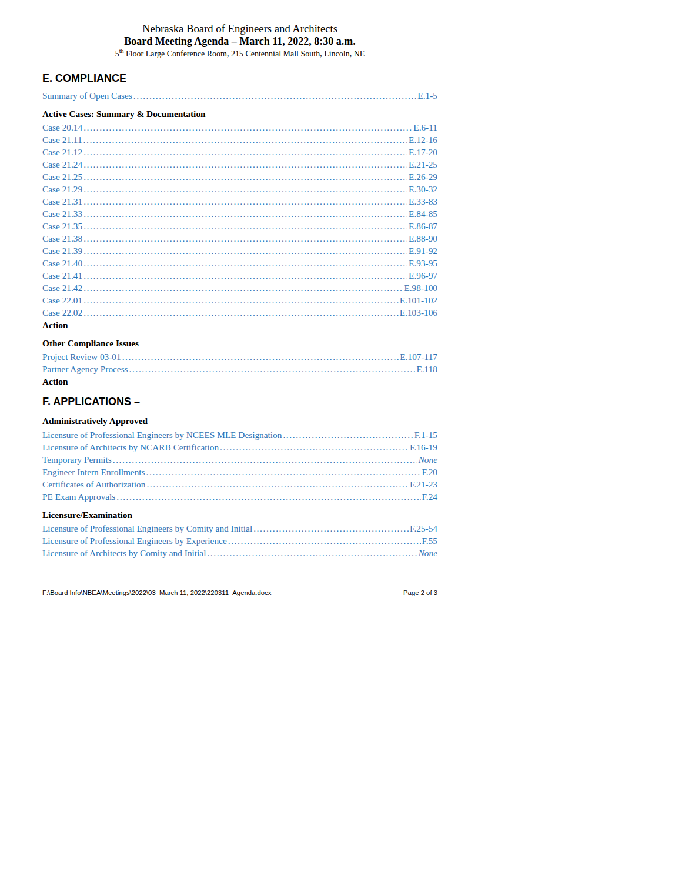Nebraska Board of Engineers and Architects
Board Meeting Agenda – March 11, 2022, 8:30 a.m.
5th Floor Large Conference Room, 215 Centennial Mall South, Lincoln, NE
E. COMPLIANCE
Summary of Open Cases................................................................................................................................................. E.1-5
Active Cases: Summary & Documentation
Case 20.14......................................................................................................................................................... E.6-11
Case 21.11....................................................................................................................................................... E.12-16
Case 21.12....................................................................................................................................................... E.17-20
Case 21.24....................................................................................................................................................... E.21-25
Case 21.25....................................................................................................................................................... E.26-29
Case 21.29....................................................................................................................................................... E.30-32
Case 21.31....................................................................................................................................................... E.33-83
Case 21.33....................................................................................................................................................... E.84-85
Case 21.35....................................................................................................................................................... E.86-87
Case 21.38....................................................................................................................................................... E.88-90
Case 21.39....................................................................................................................................................... E.91-92
Case 21.40....................................................................................................................................................... E.93-95
Case 21.41....................................................................................................................................................... E.96-97
Case 21.42....................................................................................................................................................... E.98-100
Case 22.01....................................................................................................................................................... E.101-102
Case 22.02....................................................................................................................................................... E.103-106
Action–
Other Compliance Issues
Project Review 03-01............................................................................................................................. E.107-117
Partner Agency Process.......................................................................................................................... E.118
Action
F. APPLICATIONS –
Administratively Approved
Licensure of Professional Engineers by NCEES MLE Designation......................................................... F.1-15
Licensure of Architects by NCARB Certification......................................................................................... F.16-19
Temporary Permits..................................................................................................................................... None
Engineer Intern Enrollments................................................................................................................. F.20
Certificates of Authorization................................................................................................................. F.21-23
PE Exam Approvals..................................................................................................................................... F.24
Licensure/Examination
Licensure of Professional Engineers by Comity and Initial................................................................. F.25-54
Licensure of Professional Engineers by Experience....................................................................................... F.55
Licensure of Architects by Comity and Initial............................................................................................. None
F:\Board Info\NBEA\Meetings\2022\03_March 11, 2022\220311_Agenda.docx Page 2 of 3